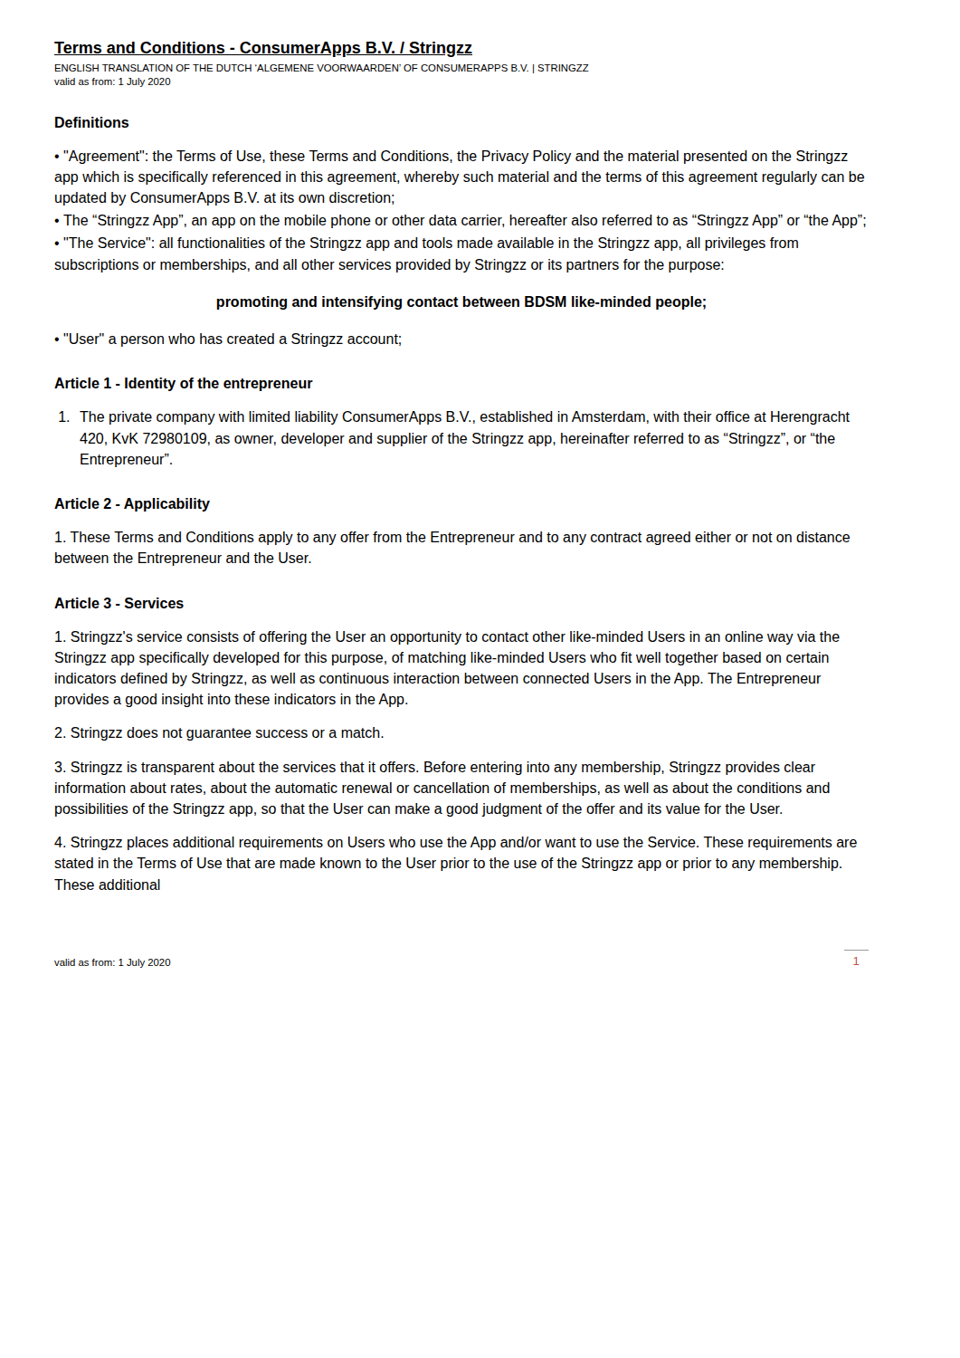Terms and Conditions - ConsumerApps B.V. / Stringzz
ENGLISH TRANSLATION OF THE DUTCH ‘ALGEMENE VOORWAARDEN’ OF CONSUMERAPPS B.V. | STRINGZZ
valid as from: 1 July 2020
Definitions
"Agreement": the Terms of Use, these Terms and Conditions, the Privacy Policy and the material presented on the Stringzz app which is specifically referenced in this agreement, whereby such material and the terms of this agreement regularly can be updated by ConsumerApps B.V. at its own discretion;
The “Stringzz App”, an app on the mobile phone or other data carrier, hereafter also referred to as “Stringzz App” or “the App”;
"The Service": all functionalities of the Stringzz app and tools made available in the Stringzz app, all privileges from subscriptions or memberships, and all other services provided by Stringzz or its partners for the purpose:
promoting and intensifying contact between BDSM like-minded people;
"User" a person who has created a Stringzz account;
Article 1 - Identity of the entrepreneur
The private company with limited liability ConsumerApps B.V., established in Amsterdam, with their office at Herengracht 420, KvK 72980109, as owner, developer and supplier of the Stringzz app, hereinafter referred to as “Stringzz”, or “the Entrepreneur”.
Article 2 - Applicability
1. These Terms and Conditions apply to any offer from the Entrepreneur and to any contract agreed either or not on distance between the Entrepreneur and the User.
Article 3 - Services
1. Stringzz's service consists of offering the User an opportunity to contact other like-minded Users in an online way via the Stringzz app specifically developed for this purpose, of matching like-minded Users who fit well together based on certain indicators defined by Stringzz, as well as continuous interaction between connected Users in the App. The Entrepreneur provides a good insight into these indicators in the App.
2. Stringzz does not guarantee success or a match.
3. Stringzz is transparent about the services that it offers. Before entering into any membership, Stringzz provides clear information about rates, about the automatic renewal or cancellation of memberships, as well as about the conditions and possibilities of the Stringzz app, so that the User can make a good judgment of the offer and its value for the User.
4. Stringzz places additional requirements on Users who use the App and/or want to use the Service. These requirements are stated in the Terms of Use that are made known to the User prior to the use of the Stringzz app or prior to any membership. These additional
valid as from: 1 July 2020 1